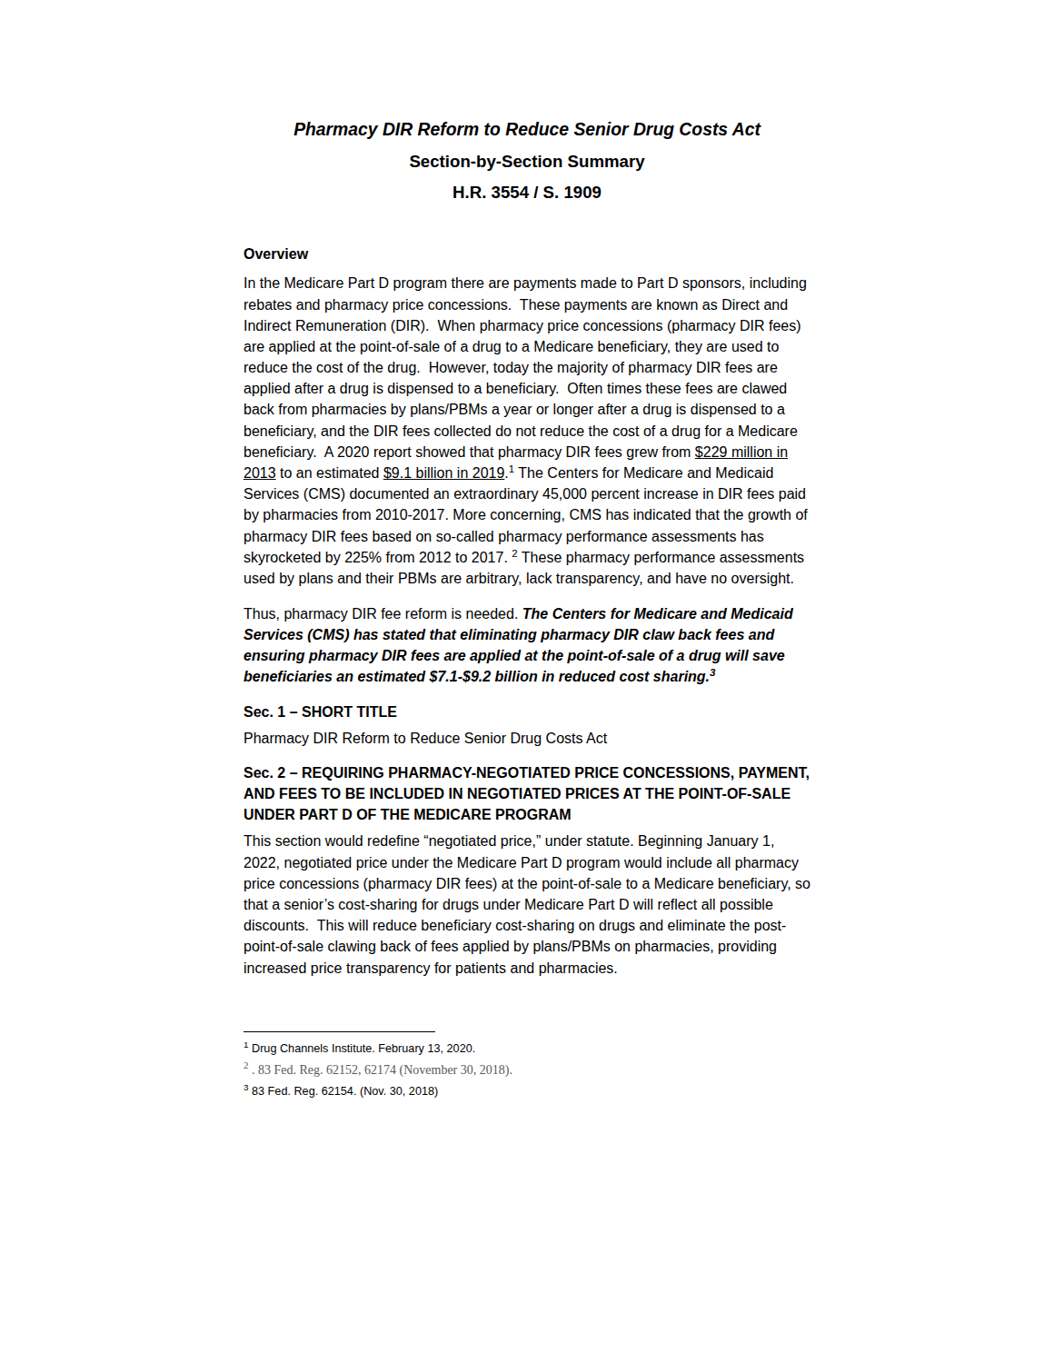Pharmacy DIR Reform to Reduce Senior Drug Costs Act
Section-by-Section Summary
H.R. 3554 / S. 1909
Overview
In the Medicare Part D program there are payments made to Part D sponsors, including rebates and pharmacy price concessions. These payments are known as Direct and Indirect Remuneration (DIR). When pharmacy price concessions (pharmacy DIR fees) are applied at the point-of-sale of a drug to a Medicare beneficiary, they are used to reduce the cost of the drug. However, today the majority of pharmacy DIR fees are applied after a drug is dispensed to a beneficiary. Often times these fees are clawed back from pharmacies by plans/PBMs a year or longer after a drug is dispensed to a beneficiary, and the DIR fees collected do not reduce the cost of a drug for a Medicare beneficiary. A 2020 report showed that pharmacy DIR fees grew from $229 million in 2013 to an estimated $9.1 billion in 2019.1 The Centers for Medicare and Medicaid Services (CMS) documented an extraordinary 45,000 percent increase in DIR fees paid by pharmacies from 2010-2017. More concerning, CMS has indicated that the growth of pharmacy DIR fees based on so-called pharmacy performance assessments has skyrocketed by 225% from 2012 to 2017. 2 These pharmacy performance assessments used by plans and their PBMs are arbitrary, lack transparency, and have no oversight.
Thus, pharmacy DIR fee reform is needed. The Centers for Medicare and Medicaid Services (CMS) has stated that eliminating pharmacy DIR claw back fees and ensuring pharmacy DIR fees are applied at the point-of-sale of a drug will save beneficiaries an estimated $7.1-$9.2 billion in reduced cost sharing.3
Sec. 1 – SHORT TITLE
Pharmacy DIR Reform to Reduce Senior Drug Costs Act
Sec. 2 – REQUIRING PHARMACY-NEGOTIATED PRICE CONCESSIONS, PAYMENT, AND FEES TO BE INCLUDED IN NEGOTIATED PRICES AT THE POINT-OF-SALE UNDER PART D OF THE MEDICARE PROGRAM
This section would redefine “negotiated price,” under statute. Beginning January 1, 2022, negotiated price under the Medicare Part D program would include all pharmacy price concessions (pharmacy DIR fees) at the point-of-sale to a Medicare beneficiary, so that a senior’s cost-sharing for drugs under Medicare Part D will reflect all possible discounts. This will reduce beneficiary cost-sharing on drugs and eliminate the post-point-of-sale clawing back of fees applied by plans/PBMs on pharmacies, providing increased price transparency for patients and pharmacies.
1 Drug Channels Institute. February 13, 2020.
2 . 83 Fed. Reg. 62152, 62174 (November 30, 2018).
3 83 Fed. Reg. 62154. (Nov. 30, 2018)